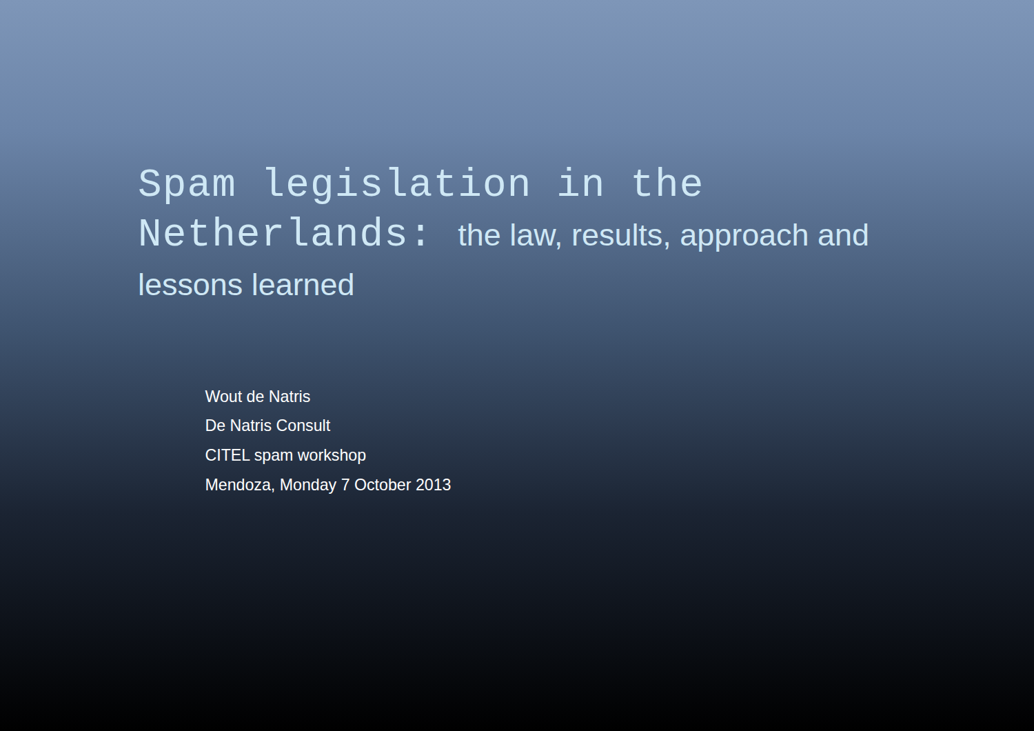Spam legislation in the Netherlands: the law, results, approach and lessons learned
Wout de Natris
De Natris Consult
CITEL spam workshop
Mendoza, Monday 7 October 2013